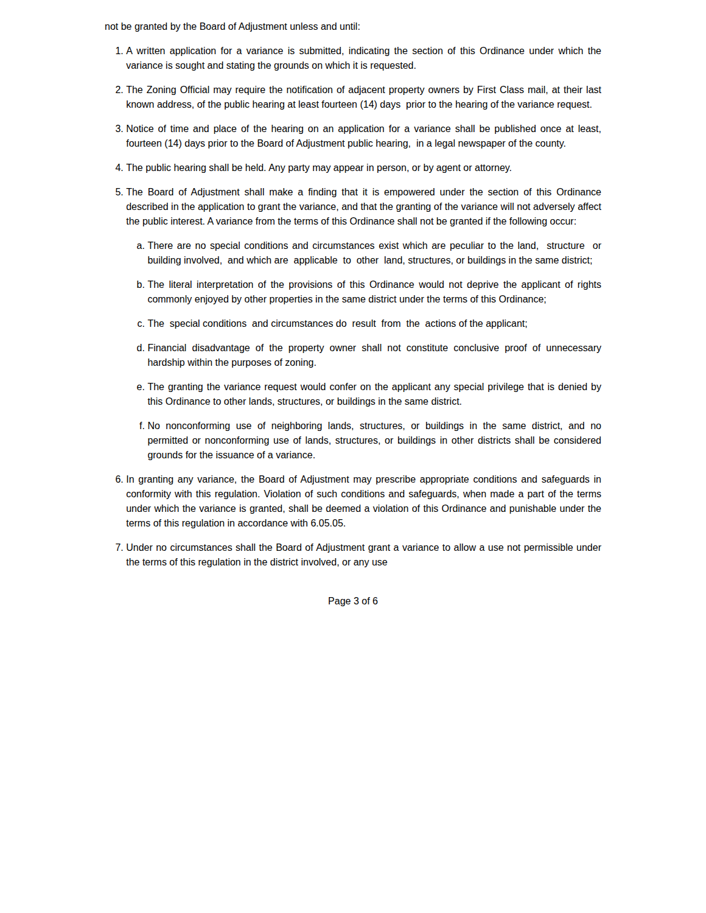not be granted by the Board of Adjustment unless and until:
A written application for a variance is submitted, indicating the section of this Ordinance under which the variance is sought and stating the grounds on which it is requested.
The Zoning Official may require the notification of adjacent property owners by First Class mail, at their last known address, of the public hearing at least fourteen (14) days prior to the hearing of the variance request.
Notice of time and place of the hearing on an application for a variance shall be published once at least, fourteen (14) days prior to the Board of Adjustment public hearing, in a legal newspaper of the county.
The public hearing shall be held. Any party may appear in person, or by agent or attorney.
The Board of Adjustment shall make a finding that it is empowered under the section of this Ordinance described in the application to grant the variance, and that the granting of the variance will not adversely affect the public interest. A variance from the terms of this Ordinance shall not be granted if the following occur:
There are no special conditions and circumstances exist which are peculiar to the land, structure or building involved, and which are applicable to other land, structures, or buildings in the same district;
The literal interpretation of the provisions of this Ordinance would not deprive the applicant of rights commonly enjoyed by other properties in the same district under the terms of this Ordinance;
The special conditions and circumstances do result from the actions of the applicant;
Financial disadvantage of the property owner shall not constitute conclusive proof of unnecessary hardship within the purposes of zoning.
The granting the variance request would confer on the applicant any special privilege that is denied by this Ordinance to other lands, structures, or buildings in the same district.
No nonconforming use of neighboring lands, structures, or buildings in the same district, and no permitted or nonconforming use of lands, structures, or buildings in other districts shall be considered grounds for the issuance of a variance.
In granting any variance, the Board of Adjustment may prescribe appropriate conditions and safeguards in conformity with this regulation. Violation of such conditions and safeguards, when made a part of the terms under which the variance is granted, shall be deemed a violation of this Ordinance and punishable under the terms of this regulation in accordance with 6.05.05.
Under no circumstances shall the Board of Adjustment grant a variance to allow a use not permissible under the terms of this regulation in the district involved, or any use
Page 3 of 6